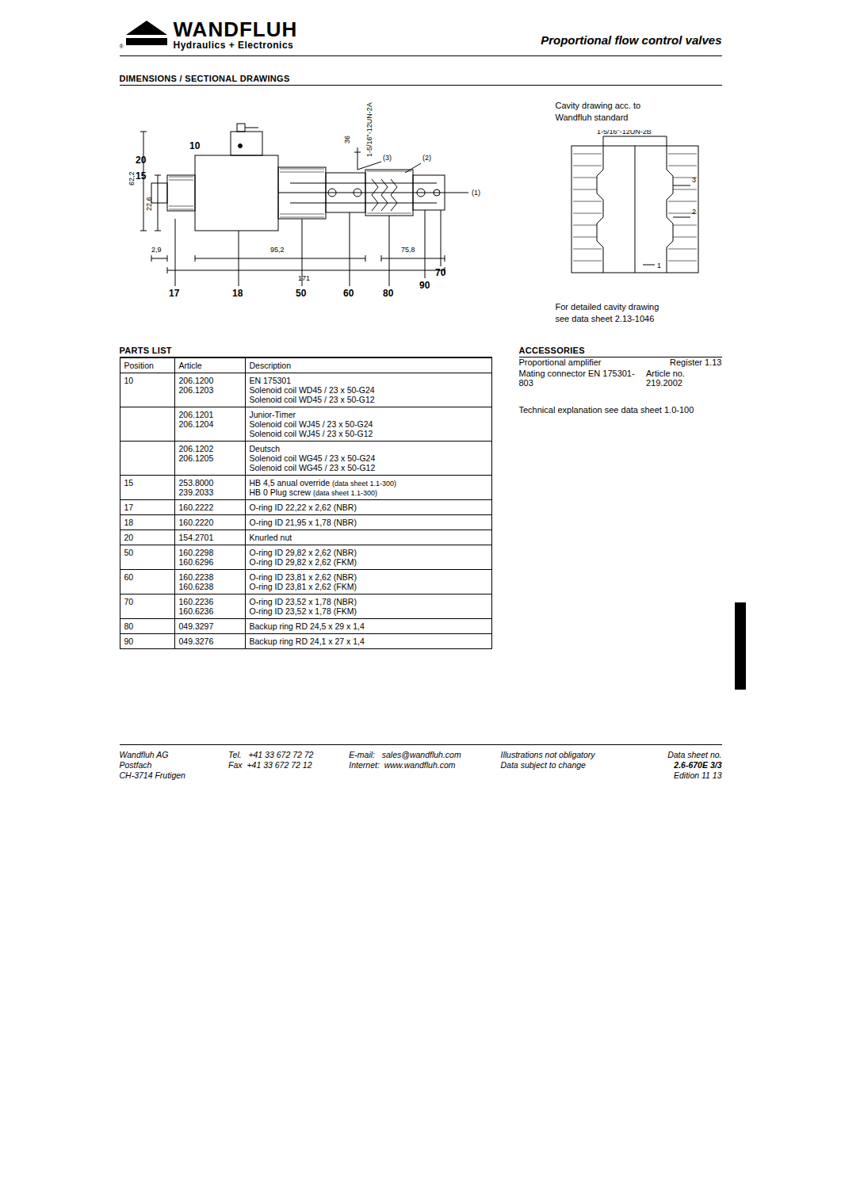®
WANDFLUH
Hydraulics + Electronics
Proportional flow control valves
DIMENSIONS / SECTIONAL DRAWINGS
62,2 22,6 2,9 95,2 75,8 171 36 1-5/16"-12UN-2A (3) (2) (1) 10 20 15 17 18 50 60 80 90 70
Cavity drawing acc. to
Wandfluh standard
3 2 1 1-5/16"-12UN-2B
For detailed cavity drawing
see data sheet 2.13-1046
PARTS LIST
| Position | Article | Description |
| --- | --- | --- |
| 10 | 206.1200 206.1203 | EN 175301 Solenoid coil WD45 / 23 x 50-G24 Solenoid coil WD45 / 23 x 50-G12 |
| | 206.1201 206.1204 | Junior-Timer Solenoid coil WJ45 / 23 x 50-G24 Solenoid coil WJ45 / 23 x 50-G12 |
| | 206.1202 206.1205 | Deutsch Solenoid coil WG45 / 23 x 50-G24 Solenoid coil WG45 / 23 x 50-G12 |
| 15 | 253.8000 239.2033 | HB 4,5 anual override (data sheet 1.1-300) HB 0 Plug screw (data sheet 1.1-300) |
| 17 | 160.2222 | O-ring ID 22,22 x 2,62 (NBR) |
| 18 | 160.2220 | O-ring ID 21,95 x 1,78 (NBR) |
| 20 | 154.2701 | Knurled nut |
| 50 | 160.2298 160.6296 | O-ring ID 29,82 x 2,62 (NBR) O-ring ID 29,82 x 2,62 (FKM) |
| 60 | 160.2238 160.6238 | O-ring ID 23,81 x 2,62 (NBR) O-ring ID 23,81 x 2,62 (FKM) |
| 70 | 160.2236 160.6236 | O-ring ID 23,52 x 1,78 (NBR) O-ring ID 23,52 x 1,78 (FKM) |
| 80 | 049.3297 | Backup ring RD 24,5 x 29 x 1,4 |
| 90 | 049.3276 | Backup ring RD 24,1 x 27 x 1,4 |
ACCESSORIES
Proportional amplifier Register 1.13
Mating connector EN 175301-803 Article no. 219.2002
Technical explanation see data sheet 1.0-100
Wandfluh AG
Tel. +41 33 672 72 72
E-mail: sales@wandfluh.com
Illustrations not obligatory
Data sheet no.
Postfach
Fax +41 33 672 72 12
Internet: www.wandfluh.com
Data subject to change
2.6-670E 3/3
CH-3714 Frutigen
Edition 11 13